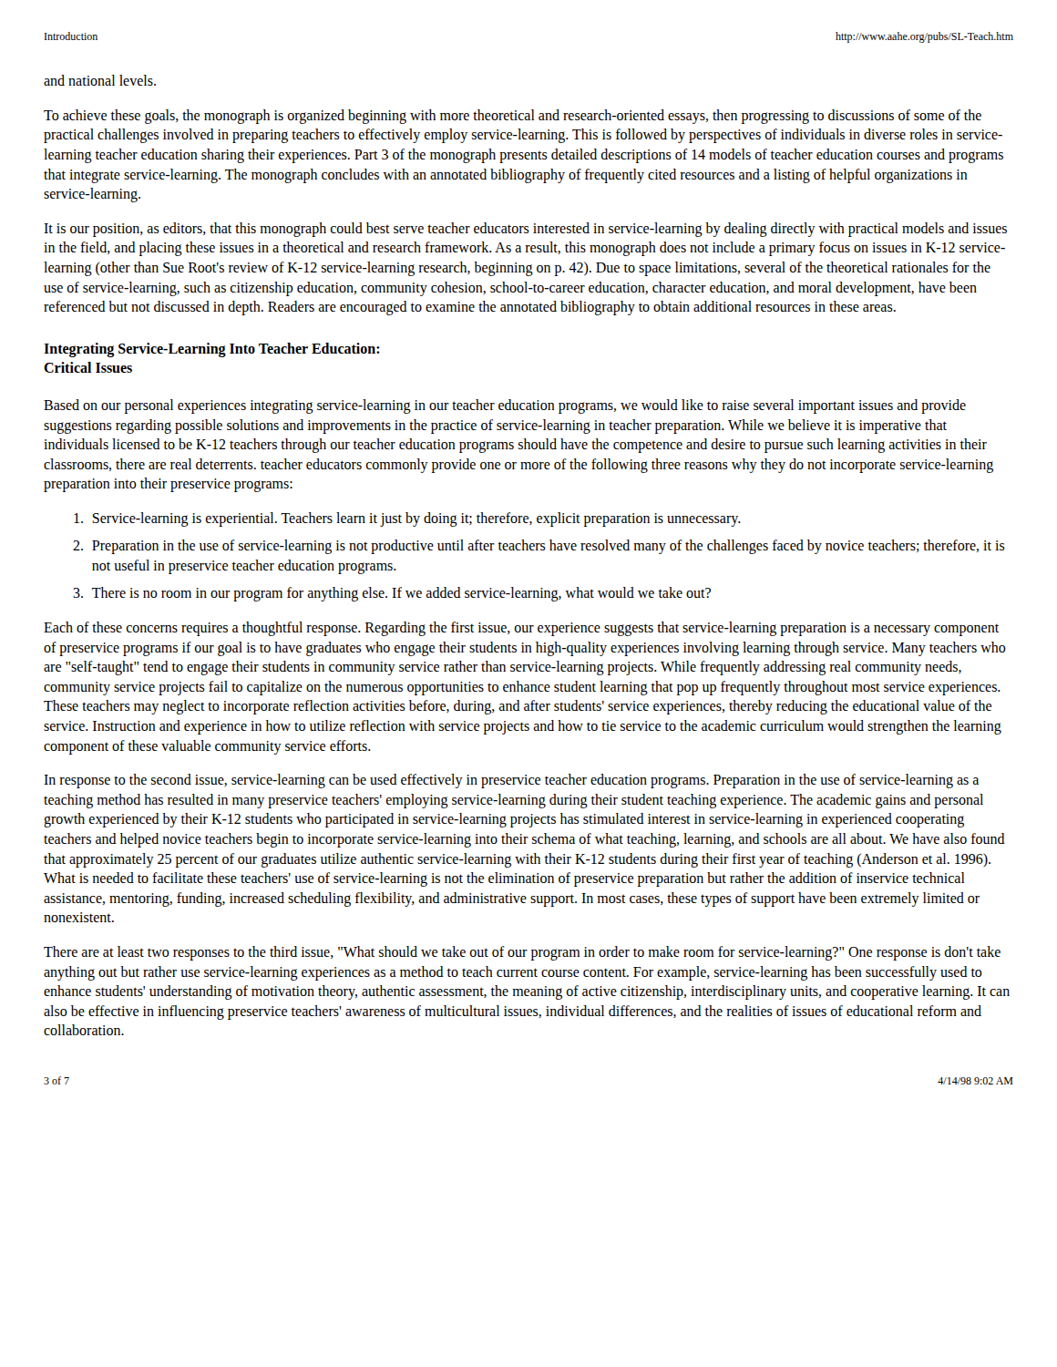Introduction
http://www.aahe.org/pubs/SL-Teach.htm
and national levels.
To achieve these goals, the monograph is organized beginning with more theoretical and research-oriented essays, then progressing to discussions of some of the practical challenges involved in preparing teachers to effectively employ service-learning. This is followed by perspectives of individuals in diverse roles in service-learning teacher education sharing their experiences. Part 3 of the monograph presents detailed descriptions of 14 models of teacher education courses and programs that integrate service-learning. The monograph concludes with an annotated bibliography of frequently cited resources and a listing of helpful organizations in service-learning.
It is our position, as editors, that this monograph could best serve teacher educators interested in service-learning by dealing directly with practical models and issues in the field, and placing these issues in a theoretical and research framework. As a result, this monograph does not include a primary focus on issues in K-12 service-learning (other than Sue Root's review of K-12 service-learning research, beginning on p. 42). Due to space limitations, several of the theoretical rationales for the use of service-learning, such as citizenship education, community cohesion, school-to-career education, character education, and moral development, have been referenced but not discussed in depth. Readers are encouraged to examine the annotated bibliography to obtain additional resources in these areas.
Integrating Service-Learning Into Teacher Education:
Critical Issues
Based on our personal experiences integrating service-learning in our teacher education programs, we would like to raise several important issues and provide suggestions regarding possible solutions and improvements in the practice of service-learning in teacher preparation. While we believe it is imperative that individuals licensed to be K-12 teachers through our teacher education programs should have the competence and desire to pursue such learning activities in their classrooms, there are real deterrents. teacher educators commonly provide one or more of the following three reasons why they do not incorporate service-learning preparation into their preservice programs:
Service-learning is experiential. Teachers learn it just by doing it; therefore, explicit preparation is unnecessary.
Preparation in the use of service-learning is not productive until after teachers have resolved many of the challenges faced by novice teachers; therefore, it is not useful in preservice teacher education programs.
There is no room in our program for anything else. If we added service-learning, what would we take out?
Each of these concerns requires a thoughtful response. Regarding the first issue, our experience suggests that service-learning preparation is a necessary component of preservice programs if our goal is to have graduates who engage their students in high-quality experiences involving learning through service. Many teachers who are "self-taught" tend to engage their students in community service rather than service-learning projects. While frequently addressing real community needs, community service projects fail to capitalize on the numerous opportunities to enhance student learning that pop up frequently throughout most service experiences. These teachers may neglect to incorporate reflection activities before, during, and after students' service experiences, thereby reducing the educational value of the service. Instruction and experience in how to utilize reflection with service projects and how to tie service to the academic curriculum would strengthen the learning component of these valuable community service efforts.
In response to the second issue, service-learning can be used effectively in preservice teacher education programs. Preparation in the use of service-learning as a teaching method has resulted in many preservice teachers' employing service-learning during their student teaching experience. The academic gains and personal growth experienced by their K-12 students who participated in service-learning projects has stimulated interest in service-learning in experienced cooperating teachers and helped novice teachers begin to incorporate service-learning into their schema of what teaching, learning, and schools are all about. We have also found that approximately 25 percent of our graduates utilize authentic service-learning with their K-12 students during their first year of teaching (Anderson et al. 1996). What is needed to facilitate these teachers' use of service-learning is not the elimination of preservice preparation but rather the addition of inservice technical assistance, mentoring, funding, increased scheduling flexibility, and administrative support. In most cases, these types of support have been extremely limited or nonexistent.
There are at least two responses to the third issue, "What should we take out of our program in order to make room for service-learning?" One response is don't take anything out but rather use service-learning experiences as a method to teach current course content. For example, service-learning has been successfully used to enhance students' understanding of motivation theory, authentic assessment, the meaning of active citizenship, interdisciplinary units, and cooperative learning. It can also be effective in influencing preservice teachers' awareness of multicultural issues, individual differences, and the realities of issues of educational reform and collaboration.
3 of 7
4/14/98 9:02 AM